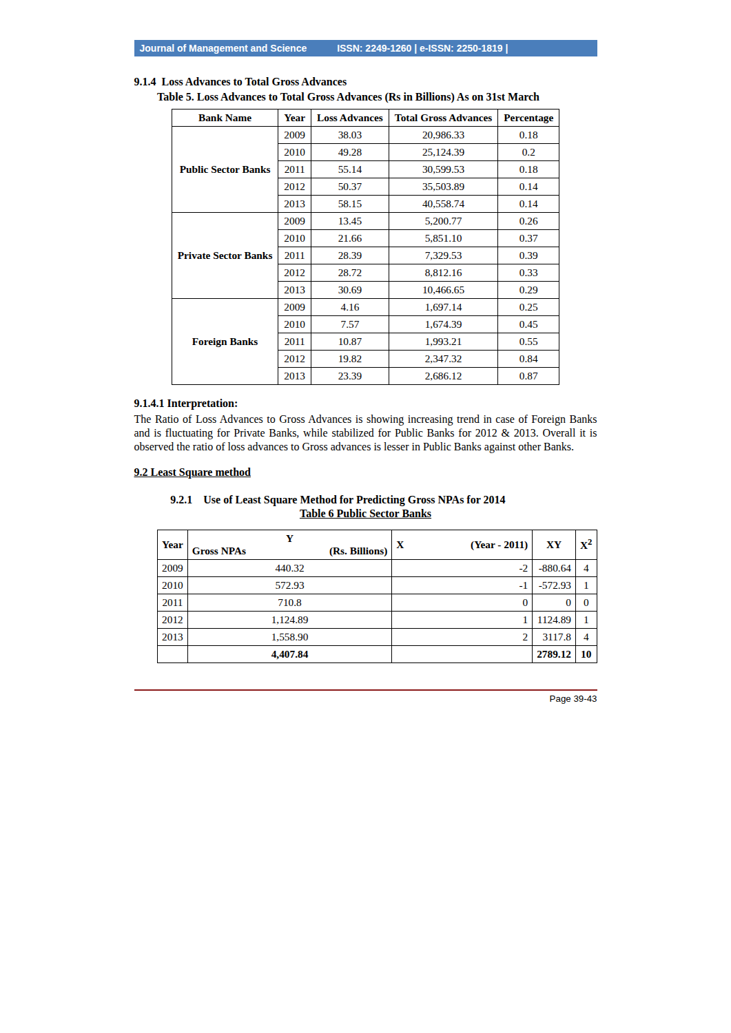Journal of Management and Science ISSN: 2249-1260 | e-ISSN: 2250-1819 |
9.1.4 Loss Advances to Total Gross Advances
Table 5. Loss Advances to Total Gross Advances (Rs in Billions) As on 31st March
| Bank Name | Year | Loss Advances | Total Gross Advances | Percentage |
| --- | --- | --- | --- | --- |
| Public Sector Banks | 2009 | 38.03 | 20,986.33 | 0.18 |
| 2010 | 49.28 | 25,124.39 | 0.2 |
| 2011 | 55.14 | 30,599.53 | 0.18 |
| 2012 | 50.37 | 35,503.89 | 0.14 |
| 2013 | 58.15 | 40,558.74 | 0.14 |
| Private Sector Banks | 2009 | 13.45 | 5,200.77 | 0.26 |
| 2010 | 21.66 | 5,851.10 | 0.37 |
| 2011 | 28.39 | 7,329.53 | 0.39 |
| 2012 | 28.72 | 8,812.16 | 0.33 |
| 2013 | 30.69 | 10,466.65 | 0.29 |
| Foreign Banks | 2009 | 4.16 | 1,697.14 | 0.25 |
| 2010 | 7.57 | 1,674.39 | 0.45 |
| 2011 | 10.87 | 1,993.21 | 0.55 |
| 2012 | 19.82 | 2,347.32 | 0.84 |
| 2013 | 23.39 | 2,686.12 | 0.87 |
9.1.4.1 Interpretation:
The Ratio of Loss Advances to Gross Advances is showing increasing trend in case of Foreign Banks and is fluctuating for Private Banks, while stabilized for Public Banks for 2012 & 2013. Overall it is observed the ratio of loss advances to Gross advances is lesser in Public Banks against other Banks.
9.2 Least Square method
9.2.1 Use of Least Square Method for Predicting Gross NPAs for 2014
Table 6 Public Sector Banks
| Year | Y Gross NPAs (Rs. Billions) | X (Year - 2011) | XY | X 2 |
| --- | --- | --- | --- | --- |
| 2009 | 440.32 | -2 | -880.64 | 4 |
| 2010 | 572.93 | -1 | -572.93 | 1 |
| 2011 | 710.8 | 0 | 0 | 0 |
| 2012 | 1,124.89 | 1 | 1124.89 | 1 |
| 2013 | 1,558.90 | 2 | 3117.8 | 4 |
| | 4,407.84 | | 2789.12 | 10 |
Page 39-43